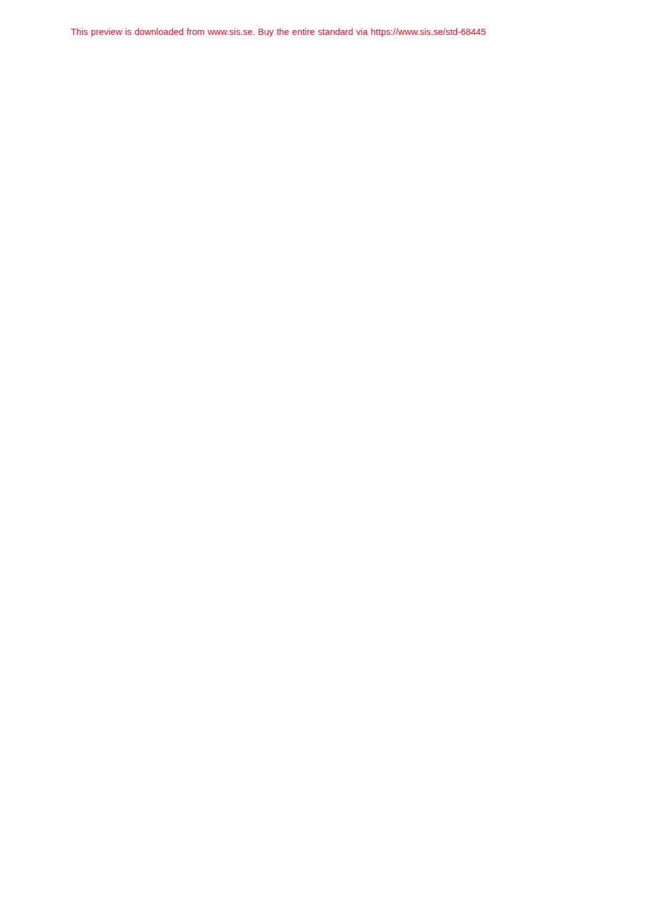This preview is downloaded from www.sis.se. Buy the entire standard via https://www.sis.se/std-68445